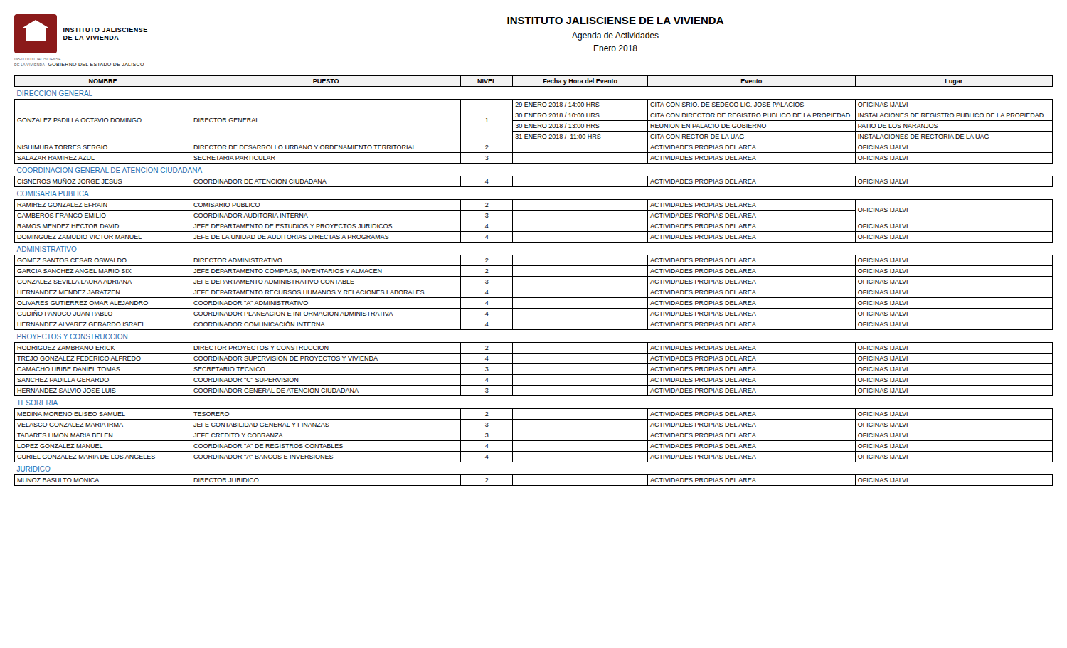INSTITUTO JALISCIENSE
DE LA VIVIENDA
INSTITUTO JALISCIENSE
DE LA VIVIENDA GOBIERNO DEL ESTADO DE JALISCO
INSTITUTO JALISCIENSE DE LA VIVIENDA
Agenda de Actividades
Enero 2018
| NOMBRE | PUESTO | NIVEL | Fecha y Hora del Evento | Evento | Lugar |
| --- | --- | --- | --- | --- | --- |
| DIRECCION GENERAL |
| GONZALEZ PADILLA OCTAVIO DOMINGO | DIRECTOR GENERAL | 1 | 29 ENERO 2018 / 14:00 HRS | CITA CON SRIO. DE SEDECO LIC. JOSE PALACIOS | OFICINAS IJALVI |
| 30 ENERO 2018 / 10:00 HRS | CITA CON DIRECTOR DE REGISTRO PUBLICO DE LA PROPIEDAD | INSTALACIONES DE REGISTRO PUBLICO DE LA PROPIEDAD |
| 30 ENERO 2018 / 13:00 HRS | REUNION EN PALACIO DE GOBIERNO | PATIO DE LOS NARANJOS |
| 31 ENERO 2018 / 11:00 HRS | CITA CON RECTOR DE LA UAG | INSTALACIONES DE RECTORIA DE LA UAG |
| NISHIMURA TORRES SERGIO | DIRECTOR DE DESARROLLO URBANO Y ORDENAMIENTO TERRITORIAL | 2 | | ACTIVIDADES PROPIAS DEL AREA | OFICINAS IJALVI |
| SALAZAR RAMIREZ AZUL | SECRETARIA PARTICULAR | 3 | | ACTIVIDADES PROPIAS DEL AREA | OFICINAS IJALVI |
| COORDINACION GENERAL DE ATENCION CIUDADANA |
| CISNEROS MUÑOZ JORGE JESUS | COORDINADOR DE ATENCION CIUDADANA | 4 | | ACTIVIDADES PROPIAS DEL AREA | OFICINAS IJALVI |
| COMISARIA PUBLICA |
| RAMIREZ GONZALEZ EFRAIN | COMISARIO PUBLICO | 2 | | ACTIVIDADES PROPIAS DEL AREA | OFICINAS IJALVI |
| CAMBEROS FRANCO EMILIO | COORDINADOR AUDITORIA INTERNA | 3 | | ACTIVIDADES PROPIAS DEL AREA |
| RAMOS MENDEZ HECTOR DAVID | JEFE DEPARTAMENTO DE ESTUDIOS Y PROYECTOS JURIDICOS | 4 | | ACTIVIDADES PROPIAS DEL AREA | OFICINAS IJALVI |
| DOMINGUEZ ZAMUDIO VICTOR MANUEL | JEFE DE LA UNIDAD DE AUDITORIAS DIRECTAS A PROGRAMAS | 4 | | ACTIVIDADES PROPIAS DEL AREA | OFICINAS IJALVI |
| ADMINISTRATIVO |
| GOMEZ SANTOS CESAR OSWALDO | DIRECTOR ADMINISTRATIVO | 2 | | ACTIVIDADES PROPIAS DEL AREA | OFICINAS IJALVI |
| GARCIA SANCHEZ ANGEL MARIO SIX | JEFE DEPARTAMENTO COMPRAS, INVENTARIOS Y ALMACEN | 2 | | ACTIVIDADES PROPIAS DEL AREA | OFICINAS IJALVI |
| GONZALEZ SEVILLA LAURA ADRIANA | JEFE DEPARTAMENTO ADMINISTRATIVO CONTABLE | 3 | | ACTIVIDADES PROPIAS DEL AREA | OFICINAS IJALVI |
| HERNANDEZ MENDEZ JARATZEN | JEFE DEPARTAMENTO RECURSOS HUMANOS Y RELACIONES LABORALES | 4 | | ACTIVIDADES PROPIAS DEL AREA | OFICINAS IJALVI |
| OLIVARES GUTIERREZ OMAR ALEJANDRO | COORDINADOR "A" ADMINISTRATIVO | 4 | | ACTIVIDADES PROPIAS DEL AREA | OFICINAS IJALVI |
| GUDIÑO PANUCO JUAN PABLO | COORDINADOR PLANEACION E INFORMACION ADMINISTRATIVA | 4 | | ACTIVIDADES PROPIAS DEL AREA | OFICINAS IJALVI |
| HERNANDEZ ALVAREZ GERARDO ISRAEL | COORDINADOR COMUNICACIÓN INTERNA | 4 | | ACTIVIDADES PROPIAS DEL AREA | OFICINAS IJALVI |
| PROYECTOS Y CONSTRUCCION |
| RODRIGUEZ ZAMBRANO ERICK | DIRECTOR PROYECTOS Y CONSTRUCCION | 2 | | ACTIVIDADES PROPIAS DEL AREA | OFICINAS IJALVI |
| TREJO GONZALEZ FEDERICO ALFREDO | COORDINADOR SUPERVISION DE PROYECTOS Y VIVIENDA | 4 | | ACTIVIDADES PROPIAS DEL AREA | OFICINAS IJALVI |
| CAMACHO URIBE DANIEL TOMAS | SECRETARIO TECNICO | 3 | | ACTIVIDADES PROPIAS DEL AREA | OFICINAS IJALVI |
| SANCHEZ PADILLA GERARDO | COORDINADOR "C" SUPERVISION | 4 | | ACTIVIDADES PROPIAS DEL AREA | OFICINAS IJALVI |
| HERNANDEZ SALVIO JOSE LUIS | COORDINADOR GENERAL DE ATENCION CIUDADANA | 3 | | ACTIVIDADES PROPIAS DEL AREA | OFICINAS IJALVI |
| TESORERIA |
| MEDINA MORENO ELISEO SAMUEL | TESORERO | 2 | | ACTIVIDADES PROPIAS DEL AREA | OFICINAS IJALVI |
| VELASCO GONZALEZ MARIA IRMA | JEFE CONTABILIDAD GENERAL Y FINANZAS | 3 | | ACTIVIDADES PROPIAS DEL AREA | OFICINAS IJALVI |
| TABARES LIMON MARIA BELEN | JEFE CREDITO Y COBRANZA | 3 | | ACTIVIDADES PROPIAS DEL AREA | OFICINAS IJALVI |
| LOPEZ GONZALEZ MANUEL | COORDINADOR "A" DE REGISTROS CONTABLES | 4 | | ACTIVIDADES PROPIAS DEL AREA | OFICINAS IJALVI |
| CURIEL GONZALEZ MARIA DE LOS ANGELES | COORDINADOR "A" BANCOS E INVERSIONES | 4 | | ACTIVIDADES PROPIAS DEL AREA | OFICINAS IJALVI |
| JURIDICO |
| MUÑOZ BASULTO MONICA | DIRECTOR JURIDICO | 2 | | ACTIVIDADES PROPIAS DEL AREA | OFICINAS IJALVI |